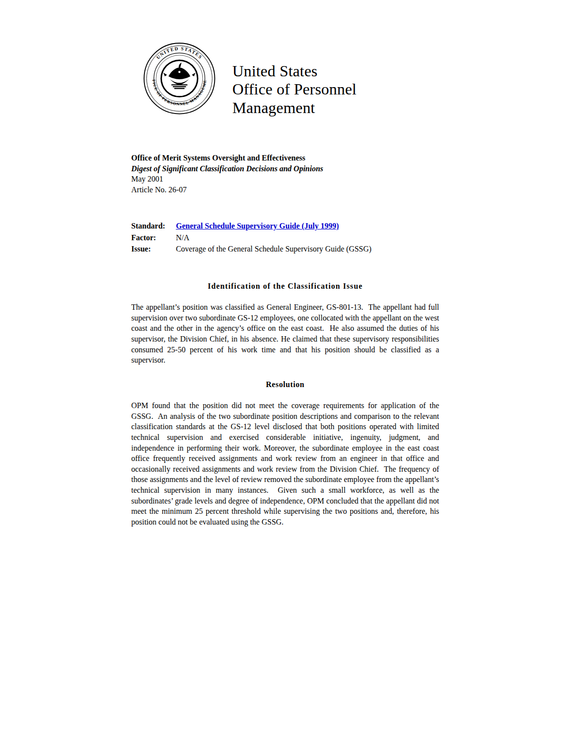UNITED STATES OFFICE OF PERSONNEL MANAGEMENT
United States
Office of Personnel Management
Office of Merit Systems Oversight and Effectiveness
Digest of Significant Classification Decisions and Opinions
May 2001
Article No. 26-07
| Standard: | General Schedule Supervisory Guide (July 1999) |
| Factor: | N/A |
| Issue: | Coverage of the General Schedule Supervisory Guide (GSSG) |
Identification of the Classification Issue
The appellant’s position was classified as General Engineer, GS-801-13. The appellant had full supervision over two subordinate GS-12 employees, one collocated with the appellant on the west coast and the other in the agency’s office on the east coast. He also assumed the duties of his supervisor, the Division Chief, in his absence. He claimed that these supervisory responsibilities consumed 25-50 percent of his work time and that his position should be classified as a supervisor.
Resolution
OPM found that the position did not meet the coverage requirements for application of the GSSG. An analysis of the two subordinate position descriptions and comparison to the relevant classification standards at the GS-12 level disclosed that both positions operated with limited technical supervision and exercised considerable initiative, ingenuity, judgment, and independence in performing their work. Moreover, the subordinate employee in the east coast office frequently received assignments and work review from an engineer in that office and occasionally received assignments and work review from the Division Chief. The frequency of those assignments and the level of review removed the subordinate employee from the appellant’s technical supervision in many instances. Given such a small workforce, as well as the subordinates’ grade levels and degree of independence, OPM concluded that the appellant did not meet the minimum 25 percent threshold while supervising the two positions and, therefore, his position could not be evaluated using the GSSG.